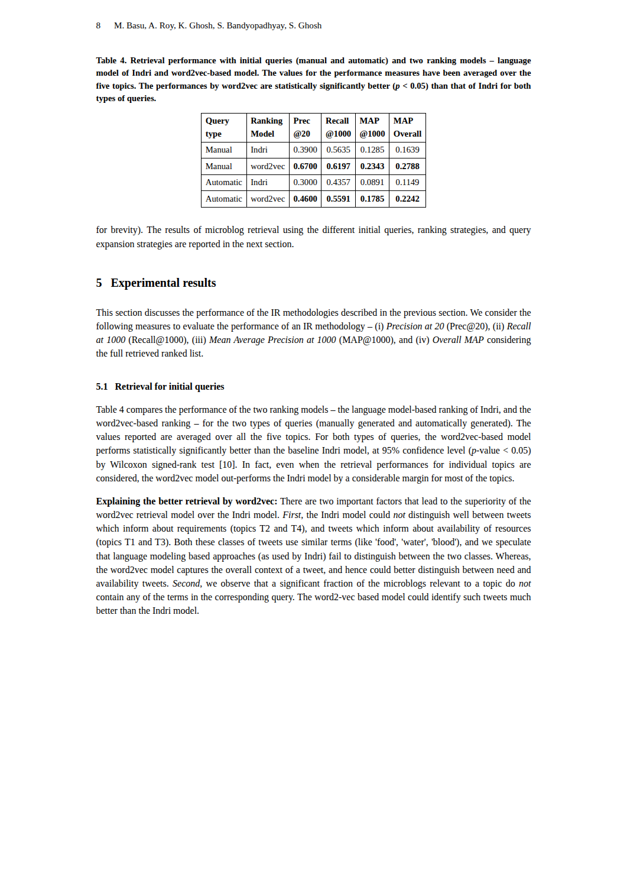8 M. Basu, A. Roy, K. Ghosh, S. Bandyopadhyay, S. Ghosh
Table 4. Retrieval performance with initial queries (manual and automatic) and two ranking models – language model of Indri and word2vec-based model. The values for the performance measures have been averaged over the five topics. The performances by word2vec are statistically significantly better (p < 0.05) than that of Indri for both types of queries.
| Query type | Ranking Model | Prec @20 | Recall @1000 | MAP @1000 | MAP Overall |
| --- | --- | --- | --- | --- | --- |
| Manual | Indri | 0.3900 | 0.5635 | 0.1285 | 0.1639 |
| Manual | word2vec | 0.6700 | 0.6197 | 0.2343 | 0.2788 |
| Automatic | Indri | 0.3000 | 0.4357 | 0.0891 | 0.1149 |
| Automatic | word2vec | 0.4600 | 0.5591 | 0.1785 | 0.2242 |
for brevity). The results of microblog retrieval using the different initial queries, ranking strategies, and query expansion strategies are reported in the next section.
5 Experimental results
This section discusses the performance of the IR methodologies described in the previous section. We consider the following measures to evaluate the performance of an IR methodology – (i) Precision at 20 (Prec@20), (ii) Recall at 1000 (Recall@1000), (iii) Mean Average Precision at 1000 (MAP@1000), and (iv) Overall MAP considering the full retrieved ranked list.
5.1 Retrieval for initial queries
Table 4 compares the performance of the two ranking models – the language model-based ranking of Indri, and the word2vec-based ranking – for the two types of queries (manually generated and automatically generated). The values reported are averaged over all the five topics. For both types of queries, the word2vec-based model performs statistically significantly better than the baseline Indri model, at 95% confidence level (p-value < 0.05) by Wilcoxon signed-rank test [10]. In fact, even when the retrieval performances for individual topics are considered, the word2vec model out-performs the Indri model by a considerable margin for most of the topics.
Explaining the better retrieval by word2vec: There are two important factors that lead to the superiority of the word2vec retrieval model over the Indri model. First, the Indri model could not distinguish well between tweets which inform about requirements (topics T2 and T4), and tweets which inform about availability of resources (topics T1 and T3). Both these classes of tweets use similar terms (like 'food', 'water', 'blood'), and we speculate that language modeling based approaches (as used by Indri) fail to distinguish between the two classes. Whereas, the word2vec model captures the overall context of a tweet, and hence could better distinguish between need and availability tweets. Second, we observe that a significant fraction of the microblogs relevant to a topic do not contain any of the terms in the corresponding query. The word2-vec based model could identify such tweets much better than the Indri model.